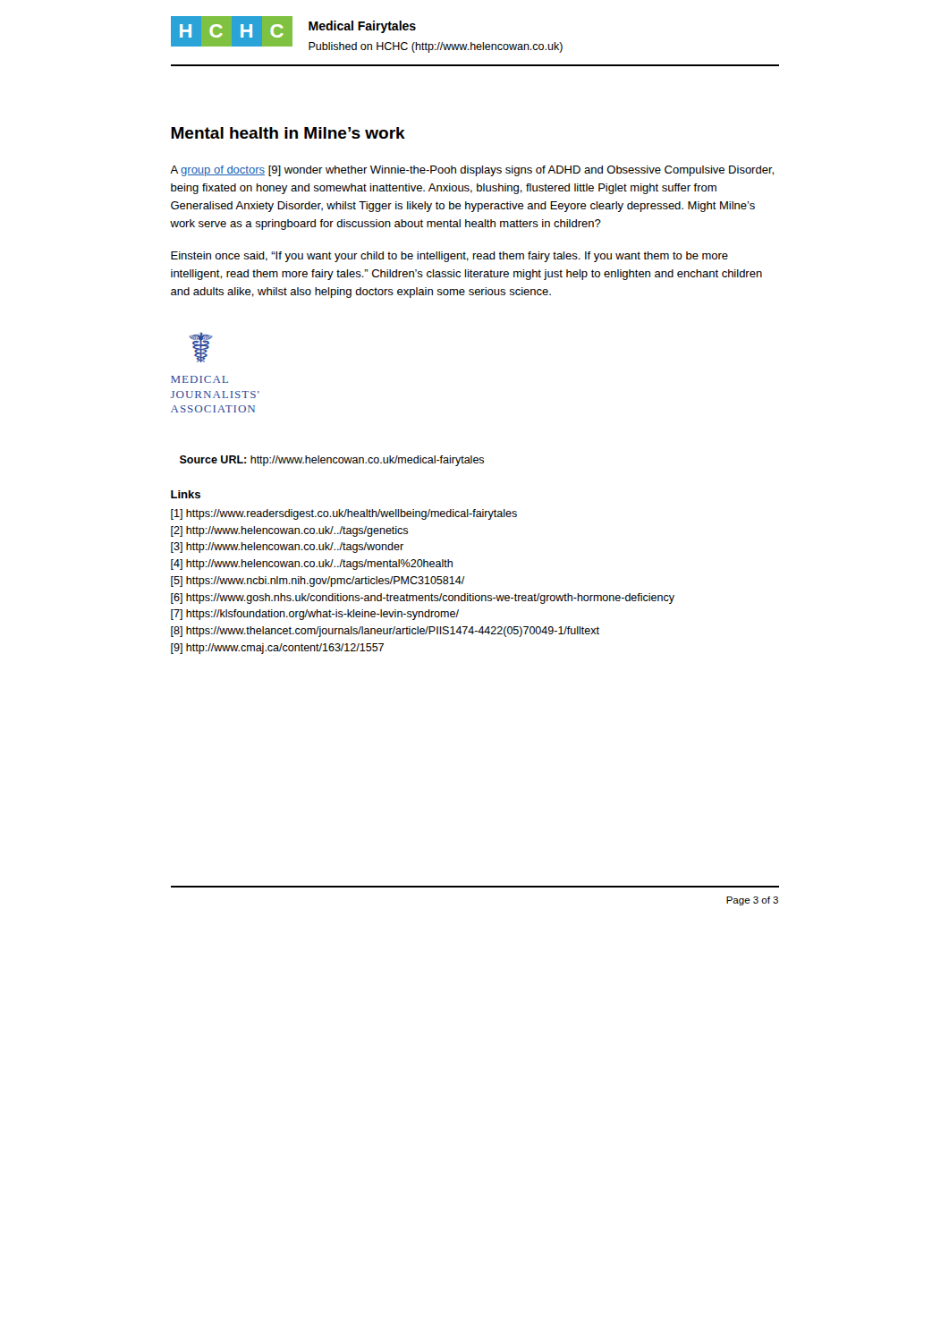HCHC
Medical Fairytales
Published on HCHC (http://www.helencowan.co.uk)
Mental health in Milne’s work
A group of doctors [9] wonder whether Winnie-the-Pooh displays signs of ADHD and Obsessive Compulsive Disorder, being fixated on honey and somewhat inattentive. Anxious, blushing, flustered little Piglet might suffer from Generalised Anxiety Disorder, whilst Tigger is likely to be hyperactive and Eeyore clearly depressed. Might Milne’s work serve as a springboard for discussion about mental health matters in children?
Einstein once said, “If you want your child to be intelligent, read them fairy tales. If you want them to be more intelligent, read them more fairy tales.” Children’s classic literature might just help to enlighten and enchant children and adults alike, whilst also helping doctors explain some serious science.
☤
MEDICAL
JOURNALISTS'
ASSOCIATION
Source URL: http://www.helencowan.co.uk/medical-fairytales
Links
[1] https://www.readersdigest.co.uk/health/wellbeing/medical-fairytales
[2] http://www.helencowan.co.uk/../tags/genetics
[3] http://www.helencowan.co.uk/../tags/wonder
[4] http://www.helencowan.co.uk/../tags/mental%20health
[5] https://www.ncbi.nlm.nih.gov/pmc/articles/PMC3105814/
[6] https://www.gosh.nhs.uk/conditions-and-treatments/conditions-we-treat/growth-hormone-deficiency
[7] https://klsfoundation.org/what-is-kleine-levin-syndrome/
[8] https://www.thelancet.com/journals/laneur/article/PIIS1474-4422(05)70049-1/fulltext
[9] http://www.cmaj.ca/content/163/12/1557
Page 3 of 3